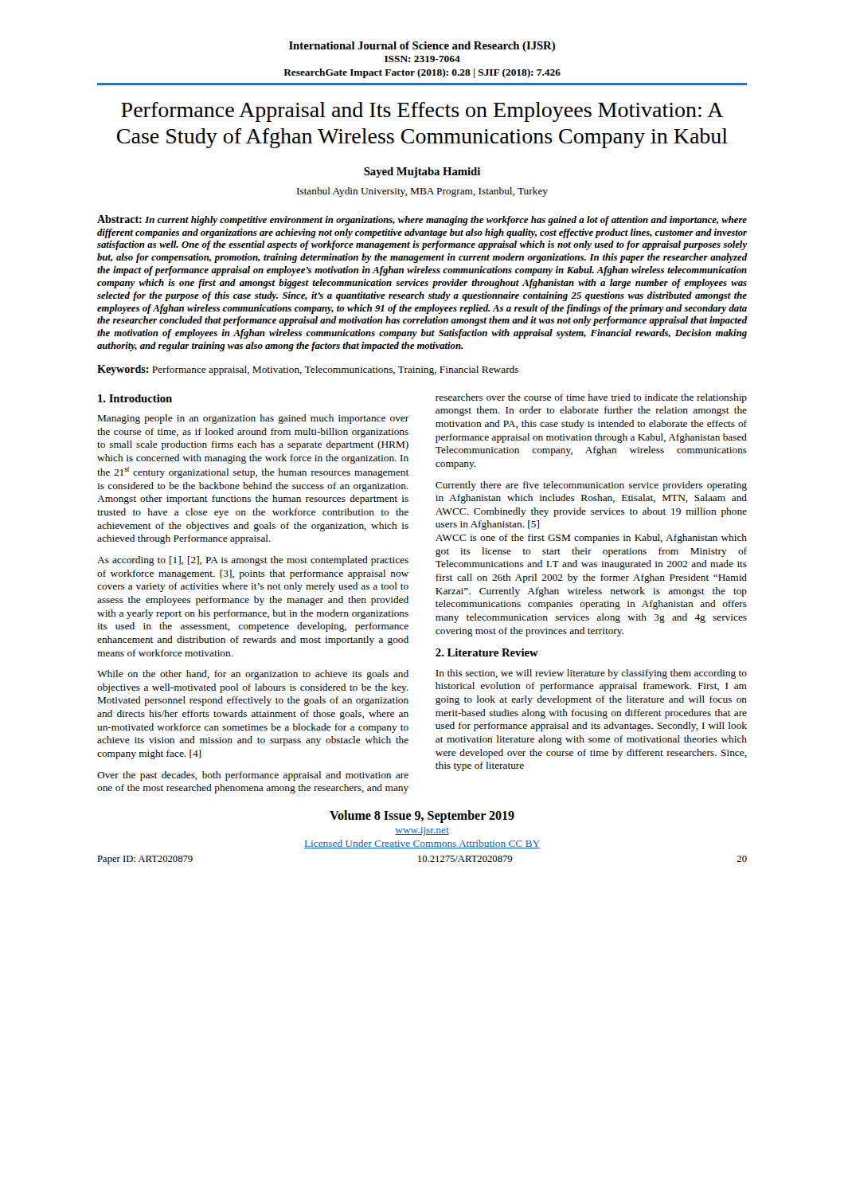International Journal of Science and Research (IJSR)
ISSN: 2319-7064
ResearchGate Impact Factor (2018): 0.28 | SJIF (2018): 7.426
Performance Appraisal and Its Effects on Employees Motivation: A Case Study of Afghan Wireless Communications Company in Kabul
Sayed Mujtaba Hamidi
Istanbul Aydin University, MBA Program, Istanbul, Turkey
Abstract: In current highly competitive environment in organizations, where managing the workforce has gained a lot of attention and importance, where different companies and organizations are achieving not only competitive advantage but also high quality, cost effective product lines, customer and investor satisfaction as well. One of the essential aspects of workforce management is performance appraisal which is not only used to for appraisal purposes solely but, also for compensation, promotion, training determination by the management in current modern organizations. In this paper the researcher analyzed the impact of performance appraisal on employee’s motivation in Afghan wireless communications company in Kabul. Afghan wireless telecommunication company which is one first and amongst biggest telecommunication services provider throughout Afghanistan with a large number of employees was selected for the purpose of this case study. Since, it’s a quantitative research study a questionnaire containing 25 questions was distributed amongst the employees of Afghan wireless communications company, to which 91 of the employees replied. As a result of the findings of the primary and secondary data the researcher concluded that performance appraisal and motivation has correlation amongst them and it was not only performance appraisal that impacted the motivation of employees in Afghan wireless communications company but Satisfaction with appraisal system, Financial rewards, Decision making authority, and regular training was also among the factors that impacted the motivation.
Keywords: Performance appraisal, Motivation, Telecommunications, Training, Financial Rewards
1. Introduction
Managing people in an organization has gained much importance over the course of time, as if looked around from multi-billion organizations to small scale production firms each has a separate department (HRM) which is concerned with managing the work force in the organization. In the 21st century organizational setup, the human resources management is considered to be the backbone behind the success of an organization. Amongst other important functions the human resources department is trusted to have a close eye on the workforce contribution to the achievement of the objectives and goals of the organization, which is achieved through Performance appraisal.
As according to [1], [2], PA is amongst the most contemplated practices of workforce management. [3], points that performance appraisal now covers a variety of activities where it’s not only merely used as a tool to assess the employees performance by the manager and then provided with a yearly report on his performance, but in the modern organizations its used in the assessment, competence developing, performance enhancement and distribution of rewards and most importantly a good means of workforce motivation.
While on the other hand, for an organization to achieve its goals and objectives a well-motivated pool of labours is considered to be the key. Motivated personnel respond effectively to the goals of an organization and directs his/her efforts towards attainment of those goals, where an un-motivated workforce can sometimes be a blockade for a company to achieve its vision and mission and to surpass any obstacle which the company might face. [4]
Over the past decades, both performance appraisal and motivation are one of the most researched phenomena among the researchers, and many researchers over the course of time have tried to indicate the relationship amongst them. In order to elaborate further the relation amongst the motivation and PA, this case study is intended to elaborate the effects of performance appraisal on motivation through a Kabul, Afghanistan based Telecommunication company, Afghan wireless communications company.
Currently there are five telecommunication service providers operating in Afghanistan which includes Roshan, Etisalat, MTN, Salaam and AWCC. Combinedly they provide services to about 19 million phone users in Afghanistan. [5]
AWCC is one of the first GSM companies in Kabul, Afghanistan which got its license to start their operations from Ministry of Telecommunications and I.T and was inaugurated in 2002 and made its first call on 26th April 2002 by the former Afghan President “Hamid Karzai”. Currently Afghan wireless network is amongst the top telecommunications companies operating in Afghanistan and offers many telecommunication services along with 3g and 4g services covering most of the provinces and territory.
2. Literature Review
In this section, we will review literature by classifying them according to historical evolution of performance appraisal framework. First, I am going to look at early development of the literature and will focus on merit-based studies along with focusing on different procedures that are used for performance appraisal and its advantages. Secondly, I will look at motivation literature along with some of motivational theories which were developed over the course of time by different researchers. Since, this type of literature
Volume 8 Issue 9, September 2019
www.ijsr.net
Licensed Under Creative Commons Attribution CC BY
Paper ID: ART2020879 10.21275/ART2020879 20